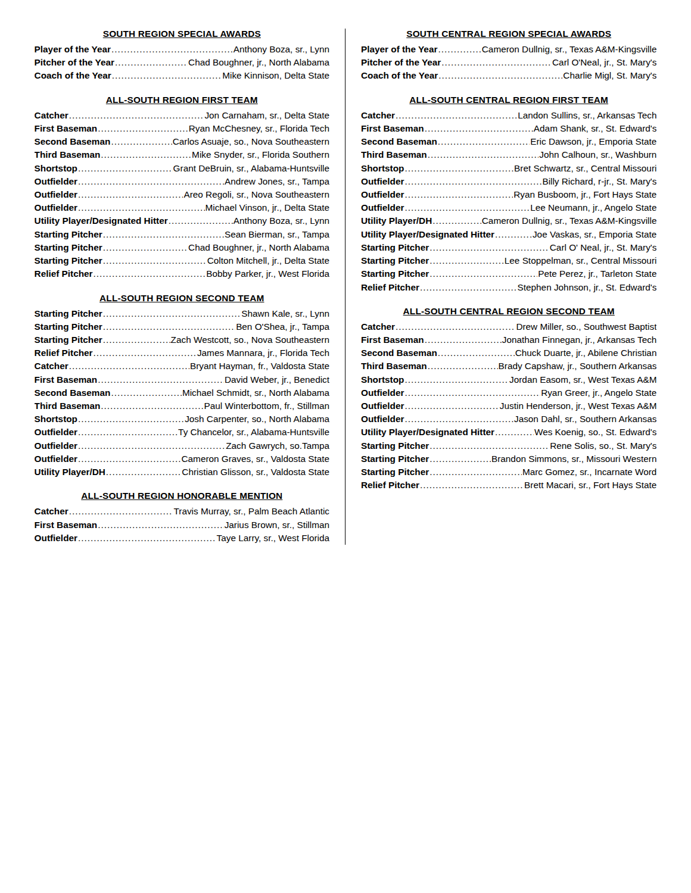SOUTH REGION SPECIAL AWARDS
Player of the Year................................................................................................... Anthony Boza, sr., Lynn
Pitcher of the Year................................................................................. Chad Boughner, jr., North Alabama
Coach of the Year.............................................................................................. Mike Kinnison, Delta State
ALL-SOUTH REGION FIRST TEAM
Catcher......................................................................................................... Jon Carnaham, sr., Delta State
First Baseman........................................................................................... Ryan McChesney, sr., Florida Tech
Second Baseman.............................................................................. Carlos Asuaje, so., Nova Southeastern
Third Baseman........................................................................................ Mike Snyder, sr., Florida Southern
Shortstop......................................................................................... Grant DeBruin, sr., Alabama-Huntsville
Outfielder............................................................................................................. Andrew Jones, sr., Tampa
Outfielder............................................................................................. Areo Regoli, sr., Nova Southeastern
Outfielder..................................................................................................... Michael Vinson, jr., Delta State
Utility Player/Designated Hitter............................................................. Anthony Boza, sr., Lynn
Starting Pitcher..................................................................................................... Sean Bierman, sr., Tampa
Starting Pitcher..................................................................................... Chad Boughner, jr., North Alabama
Starting Pitcher........................................................................................... Colton Mitchell, jr., Delta State
Relief Pitcher................................................................................................ Bobby Parker, jr., West Florida
ALL-SOUTH REGION SECOND TEAM
Starting Pitcher......................................................................................................... Shawn Kale, sr., Lynn
Starting Pitcher......................................................................................................... Ben O'Shea, jr., Tampa
Starting Pitcher.............................................................................. Zach Westcott, so., Nova Southeastern
Relief Pitcher.............................................................................................. James Mannara, jr., Florida Tech
Catcher..................................................................................................... Bryant Hayman, fr., Valdosta State
First Baseman....................................................................................................... David Weber, jr., Benedict
Second Baseman................................................................................ Michael Schmidt, sr., North Alabama
Third Baseman........................................................................................... Paul Winterbottom, fr., Stillman
Shortstop.............................................................................................. Josh Carpenter, so., North Alabama
Outfielder........................................................................................... Ty Chancelor, sr., Alabama-Huntsville
Outfielder............................................................................................................. Zach Gawrych, so.Tampa
Outfielder.............................................................................................. Cameron Graves, sr., Valdosta State
Utility Player/DH................................................................................. Christian Glisson, sr., Valdosta State
ALL-SOUTH REGION HONORABLE MENTION
Catcher.............................................................................................. Travis Murray, sr., Palm Beach Atlantic
First Baseman....................................................................................................... Jarius Brown, sr., Stillman
Outfielder......................................................................................................... Taye Larry, sr., West Florida
SOUTH CENTRAL REGION SPECIAL AWARDS
Player of the Year....................................................................... Cameron Dullnig, sr., Texas A&M-Kingsville
Pitcher of the Year................................................................................................ Carl O'Neal, jr., St. Mary's
Coach of the Year....................................................................................................... Charlie Migl, St. Mary's
ALL-SOUTH CENTRAL REGION FIRST TEAM
Catcher..................................................................................................... Landon Sullins, sr., Arkansas Tech
First Baseman................................................................................................. Adam Shank, sr., St. Edward's
Second Baseman........................................................................................... Eric Dawson, jr., Emporia State
Third Baseman................................................................................................. John Calhoun, sr., Washburn
Shortstop................................................................................................ Bret Schwartz, sr., Central Missouri
Outfielder......................................................................................................... Billy Richard, r-jr., St. Mary's
Outfielder................................................................................................ Ryan Busboom, jr., Fort Hays State
Outfielder..................................................................................................... Lee Neumann, jr., Angelo State
Utility Player/DH........................................................................ Cameron Dullnig, sr., Texas A&M-Kingsville
Utility Player/Designated Hitter..................................................................... Joe Vaskas, sr., Emporia State
Starting Pitcher..................................................................................................... Carl O' Neal, jr., St. Mary's
Starting Pitcher.................................................................................. Lee Stoppelman, sr., Central Missouri
Starting Pitcher................................................................................................ Pete Perez, jr., Tarleton State
Relief Pitcher............................................................................................ Stephen Johnson, jr., St. Edward's
ALL-SOUTH CENTRAL REGION SECOND TEAM
Catcher................................................................................................... Drew Miller, so., Southwest Baptist
First Baseman..................................................................................... Jonathan Finnegan, jr., Arkansas Tech
Second Baseman..................................................................................... Chuck Duarte, jr., Abilene Christian
Third Baseman................................................................................... Brady Capshaw, jr., Southern Arkansas
Shortstop................................................................................................ Jordan Easom, sr., West Texas A&M
Outfielder......................................................................................................... Ryan Greer, jr., Angelo State
Outfielder......................................................................................... Justin Henderson, jr., West Texas A&M
Outfielder................................................................................................ Jason Dahl, sr., Southern Arkansas
Utility Player/Designated Hitter..................................................................... Wes Koenig, so., St. Edward's
Starting Pitcher..................................................................................................... Rene Solis, so., St. Mary's
Starting Pitcher............................................................................................. Brandon Simmons, sr., Missouri Western
Starting Pitcher......................................................................................... Marc Gomez, sr., Incarnate Word
Relief Pitcher.............................................................................................. Brett Macari, sr., Fort Hays State